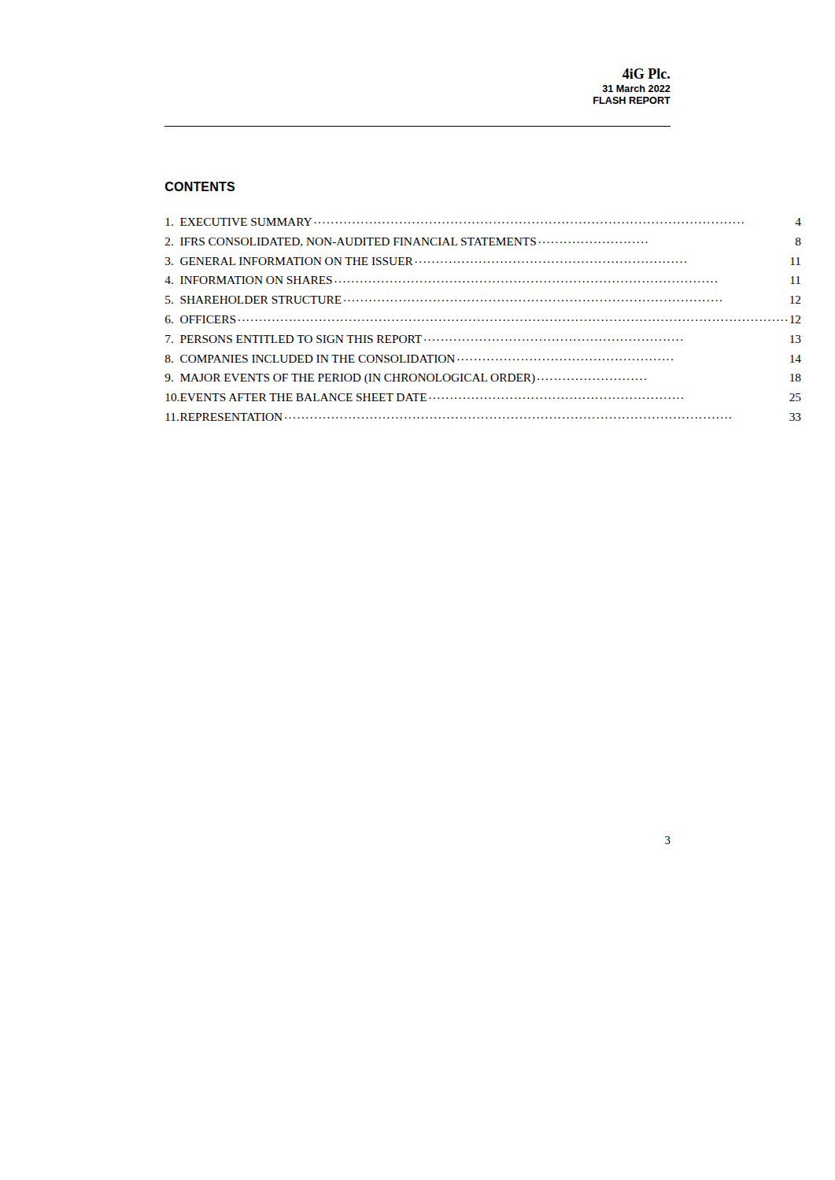4iG Plc.
31 March 2022
FLASH REPORT
CONTENTS
| 1. | EXECUTIVE SUMMARY ..................................................................................................... | 4 |
| 2. | IFRS CONSOLIDATED, NON-AUDITED FINANCIAL STATEMENTS .......................... | 8 |
| 3. | GENERAL INFORMATION ON THE ISSUER ................................................................ | 11 |
| 4. | INFORMATION ON SHARES .......................................................................................... | 11 |
| 5. | SHAREHOLDER STRUCTURE ......................................................................................... | 12 |
| 6. | OFFICERS ................................................................................................................................. | 12 |
| 7. | PERSONS ENTITLED TO SIGN THIS REPORT ............................................................. | 13 |
| 8. | COMPANIES INCLUDED IN THE CONSOLIDATION ................................................... | 14 |
| 9. | MAJOR EVENTS OF THE PERIOD (IN CHRONOLOGICAL ORDER) .......................... | 18 |
| 10. | EVENTS AFTER THE BALANCE SHEET DATE ............................................................ | 25 |
| 11. | REPRESENTATION ......................................................................................................... | 33 |
3